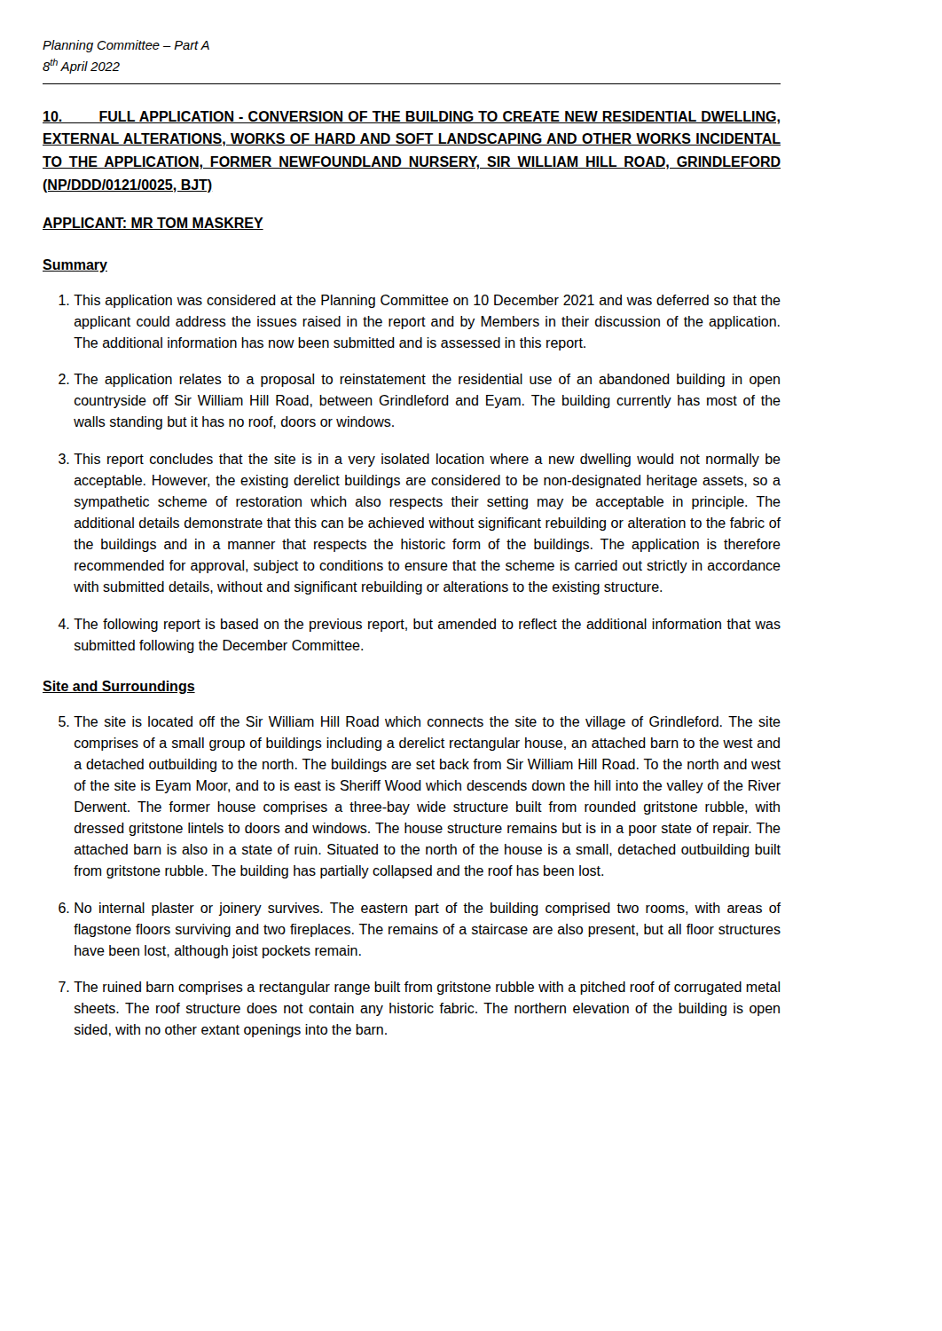Planning Committee – Part A 8th April 2022
10. FULL APPLICATION - CONVERSION OF THE BUILDING TO CREATE NEW RESIDENTIAL DWELLING, EXTERNAL ALTERATIONS, WORKS OF HARD AND SOFT LANDSCAPING AND OTHER WORKS INCIDENTAL TO THE APPLICATION, FORMER NEWFOUNDLAND NURSERY, SIR WILLIAM HILL ROAD, GRINDLEFORD (NP/DDD/0121/0025, BJT)
APPLICANT: MR TOM MASKREY
Summary
This application was considered at the Planning Committee on 10 December 2021 and was deferred so that the applicant could address the issues raised in the report and by Members in their discussion of the application. The additional information has now been submitted and is assessed in this report.
The application relates to a proposal to reinstatement the residential use of an abandoned building in open countryside off Sir William Hill Road, between Grindleford and Eyam. The building currently has most of the walls standing but it has no roof, doors or windows.
This report concludes that the site is in a very isolated location where a new dwelling would not normally be acceptable. However, the existing derelict buildings are considered to be non-designated heritage assets, so a sympathetic scheme of restoration which also respects their setting may be acceptable in principle. The additional details demonstrate that this can be achieved without significant rebuilding or alteration to the fabric of the buildings and in a manner that respects the historic form of the buildings. The application is therefore recommended for approval, subject to conditions to ensure that the scheme is carried out strictly in accordance with submitted details, without and significant rebuilding or alterations to the existing structure.
The following report is based on the previous report, but amended to reflect the additional information that was submitted following the December Committee.
Site and Surroundings
The site is located off the Sir William Hill Road which connects the site to the village of Grindleford. The site comprises of a small group of buildings including a derelict rectangular house, an attached barn to the west and a detached outbuilding to the north. The buildings are set back from Sir William Hill Road. To the north and west of the site is Eyam Moor, and to is east is Sheriff Wood which descends down the hill into the valley of the River Derwent. The former house comprises a three-bay wide structure built from rounded gritstone rubble, with dressed gritstone lintels to doors and windows. The house structure remains but is in a poor state of repair. The attached barn is also in a state of ruin. Situated to the north of the house is a small, detached outbuilding built from gritstone rubble. The building has partially collapsed and the roof has been lost.
No internal plaster or joinery survives. The eastern part of the building comprised two rooms, with areas of flagstone floors surviving and two fireplaces. The remains of a staircase are also present, but all floor structures have been lost, although joist pockets remain.
The ruined barn comprises a rectangular range built from gritstone rubble with a pitched roof of corrugated metal sheets. The roof structure does not contain any historic fabric. The northern elevation of the building is open sided, with no other extant openings into the barn.